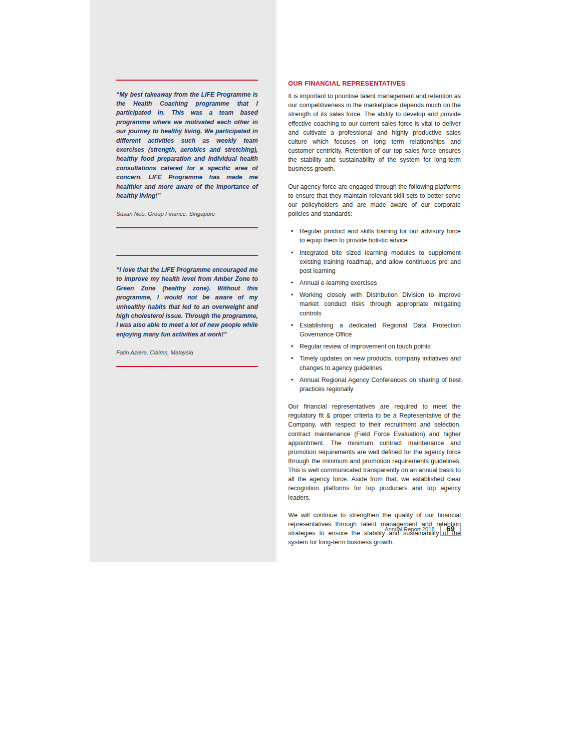“My best takeaway from the LIFE Programme is the Health Coaching programme that I participated in. This was a team based programme where we motivated each other in our journey to healthy living. We participated in different activities such as weekly team exercises (strength, aerobics and stretching), healthy food preparation and individual health consultations catered for a specific area of concern. LIFE Programme has made me healthier and more aware of the importance of healthy living!”
Susan Neo, Group Finance, Singapore
“I love that the LIFE Programme encouraged me to improve my health level from Amber Zone to Green Zone (healthy zone). Without this programme, I would not be aware of my unhealthy habits that led to an overweight and high cholesterol issue. Through the programme, I was also able to meet a lot of new people while enjoying many fun activities at work!”
Fatin Aziera, Claims, Malaysia
Our Financial Representatives
It is important to prioritise talent management and retention as our competitiveness in the marketplace depends much on the strength of its sales force. The ability to develop and provide effective coaching to our current sales force is vital to deliver and cultivate a professional and highly productive sales culture which focuses on long term relationships and customer centricity. Retention of our top sales force ensures the stability and sustainability of the system for long-term business growth.
Our agency force are engaged through the following platforms to ensure that they maintain relevant skill sets to better serve our policyholders and are made aware of our corporate policies and standards:
Regular product and skills training for our advisory force to equip them to provide holistic advice
Integrated bite sized learning modules to supplement existing training roadmap, and allow continuous pre and post learning
Annual e-learning exercises
Working closely with Distribution Division to improve market conduct risks through appropriate mitigating controls
Establishing a dedicated Regional Data Protection Governance Office
Regular review of improvement on touch points
Timely updates on new products, company initiatives and changes to agency guidelines
Annual Regional Agency Conferences on sharing of best practices regionally
Our financial representatives are required to meet the regulatory fit & proper criteria to be a Representative of the Company, with respect to their recruitment and selection, contract maintenance (Field Force Evaluation) and higher appointment. The minimum contract maintenance and promotion requirements are well defined for the agency force through the minimum and promotion requirements guidelines. This is well communicated transparently on an annual basis to all the agency force. Aside from that, we established clear recognition platforms for top producers and top agency leaders.
We will continue to strengthen the quality of our financial representatives through talent management and retention strategies to ensure the stability and sustainability of the system for long-term business growth.
Annual Report 2018 69